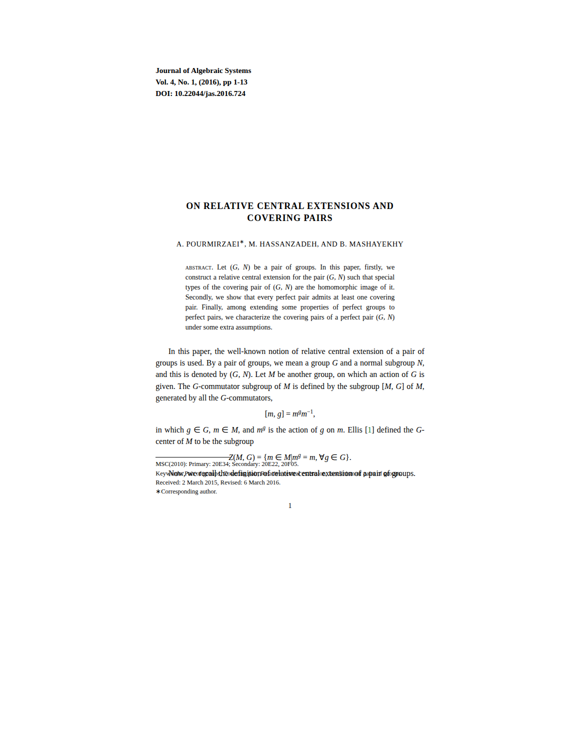Journal of Algebraic Systems
Vol. 4, No. 1, (2016), pp 1-13
DOI: 10.22044/jas.2016.724
On Relative Central Extensions and
Covering Pairs
A. Pourmirzaei∗, M. Hassanzadeh, and B. Mashayekhy
Abstract. Let (G, N) be a pair of groups. In this paper, firstly, we construct a relative central extension for the pair (G, N) such that special types of the covering pair of (G, N) are the homomorphic image of it. Secondly, we show that every perfect pair admits at least one covering pair. Finally, among extending some properties of perfect groups to perfect pairs, we characterize the covering pairs of a perfect pair (G, N) under some extra assumptions.
In this paper, the well-known notion of relative central extension of a pair of groups is used. By a pair of groups, we mean a group G and a normal subgroup N, and this is denoted by (G, N). Let M be another group, on which an action of G is given. The G-commutator subgroup of M is defined by the subgroup [M, G] of M, generated by all the G-commutators,
[m, g] = mgm−1,
in which g ∈ G, m ∈ M, and mg is the action of g on m. Ellis [1] defined the G-center of M to be the subgroup
Z(M, G) = {m ∈ M|mg = m, ∀g ∈ G}.
Now, we recall the definition of relative central extension of a pair of groups.
MSC(2010): Primary: 20E34; Secondary: 20E22, 20F05.
Keywords: Pair of groups, Covering pair, Relative central extension, Isoclinism of pairs of groups.
Received: 2 March 2015, Revised: 6 March 2016.
∗Corresponding author.
1